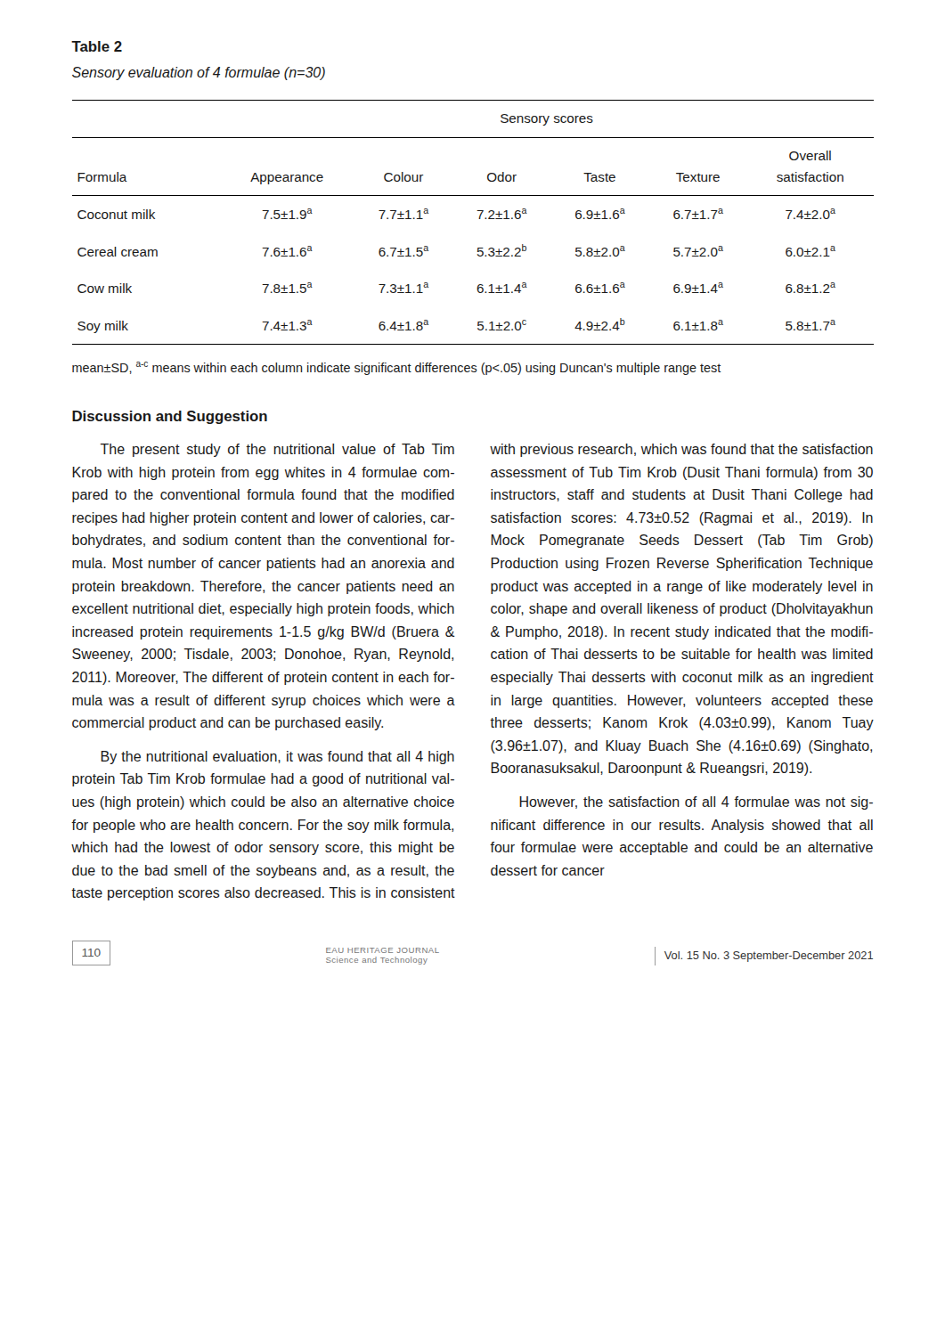Table 2
Sensory evaluation of 4 formulae (n=30)
| | Sensory scores |
| --- | --- |
| Formula | Appearance | Colour | Odor | Taste | Texture | Overall satisfaction |
| Coconut milk | 7.5±1.9 a | 7.7±1.1 a | 7.2±1.6 a | 6.9±1.6 a | 6.7±1.7 a | 7.4±2.0 a |
| Cereal cream | 7.6±1.6 a | 6.7±1.5 a | 5.3±2.2 b | 5.8±2.0 a | 5.7±2.0 a | 6.0±2.1 a |
| Cow milk | 7.8±1.5 a | 7.3±1.1 a | 6.1±1.4 a | 6.6±1.6 a | 6.9±1.4 a | 6.8±1.2 a |
| Soy milk | 7.4±1.3 a | 6.4±1.8 a | 5.1±2.0 c | 4.9±2.4 b | 6.1±1.8 a | 5.8±1.7 a |
mean±SD, a-c means within each column indicate significant differences (p<.05) using Duncan's multiple range test
Discussion and Suggestion
The present study of the nutritional value of Tab Tim Krob with high protein from egg whites in 4 formulae compared to the conventional formula found that the modified recipes had higher protein content and lower of calories, carbohydrates, and sodium content than the conventional formula. Most number of cancer patients had an anorexia and protein breakdown. Therefore, the cancer patients need an excellent nutritional diet, especially high protein foods, which increased protein requirements 1-1.5 g/kg BW/d (Bruera & Sweeney, 2000; Tisdale, 2003; Donohoe, Ryan, Reynold, 2011). Moreover, The different of protein content in each formula was a result of different syrup choices which were a commercial product and can be purchased easily.
By the nutritional evaluation, it was found that all 4 high protein Tab Tim Krob formulae had a good of nutritional values (high protein) which could be also an alternative choice for people who are health concern. For the soy milk formula, which had the lowest of odor sensory score, this might be due to the bad smell of the soybeans and, as a result, the taste perception scores also decreased. This is in consistent with previous research, which was found that the satisfaction assessment of Tub Tim Krob (Dusit Thani formula) from 30 instructors, staff and students at Dusit Thani College had satisfaction scores: 4.73±0.52 (Ragmai et al., 2019). In Mock Pomegranate Seeds Dessert (Tab Tim Grob) Production using Frozen Reverse Spherification Technique product was accepted in a range of like moderately level in color, shape and overall likeness of product (Dholvitayakhun & Pumpho, 2018). In recent study indicated that the modification of Thai desserts to be suitable for health was limited especially Thai desserts with coconut milk as an ingredient in large quantities. However, volunteers accepted these three desserts; Kanom Krok (4.03±0.99), Kanom Tuay (3.96±1.07), and Kluay Buach She (4.16±0.69) (Singhato, Booranasuksakul, Daroonpunt & Rueangsri, 2019).
However, the satisfaction of all 4 formulae was not significant difference in our results. Analysis showed that all four formulae were acceptable and could be an alternative dessert for cancer
110
EAU Heritage Journal
Science and Technology
Vol. 15 No. 3 September-December 2021